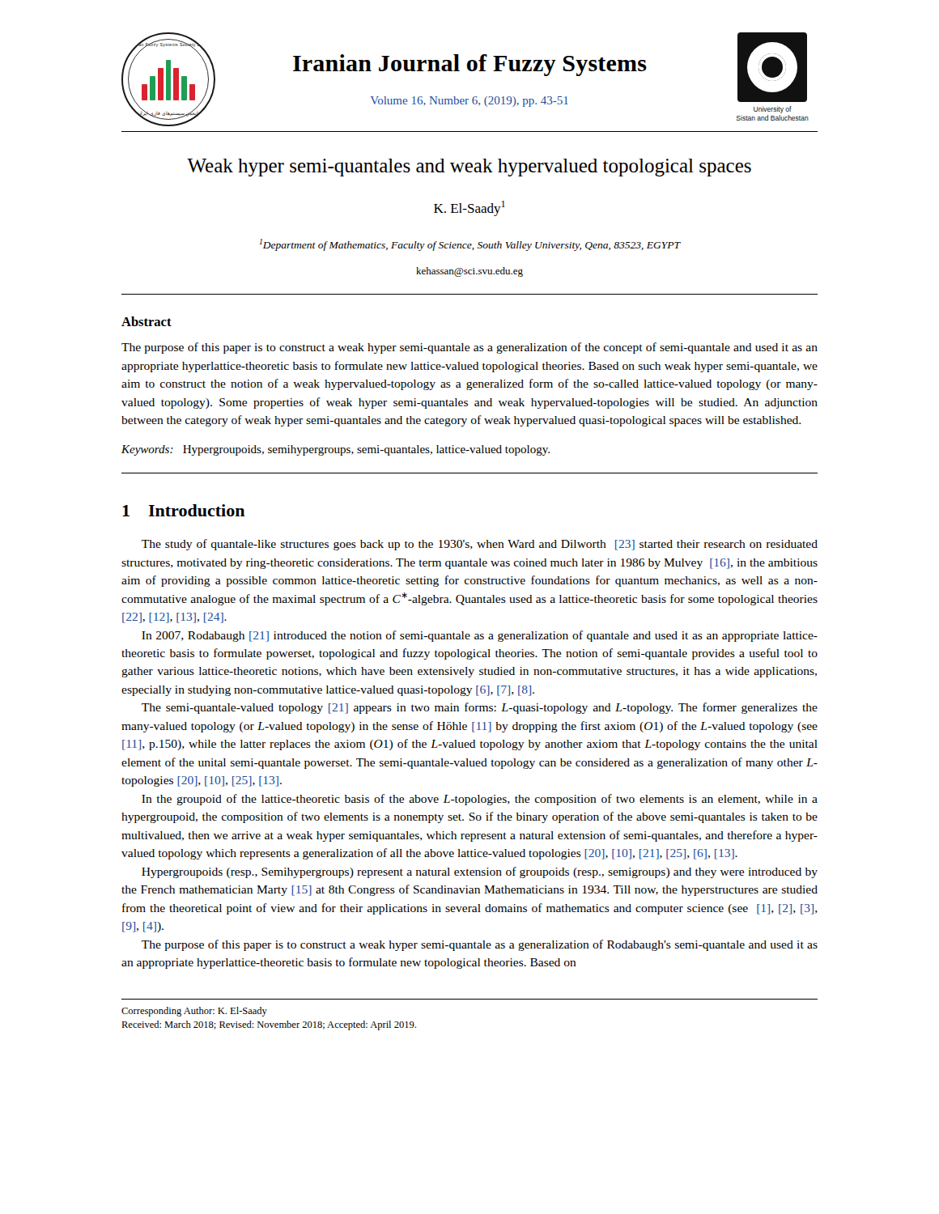Iranian Fuzzy Systems Society 2005
انجمن سیستم‌های فازی ایران
Iranian Journal of Fuzzy Systems
Volume 16, Number 6, (2019), pp. 43-51
University of
Sistan and Baluchestan
Weak hyper semi-quantales and weak hypervalued topological spaces
K. El-Saady1
1Department of Mathematics, Faculty of Science, South Valley University, Qena, 83523, EGYPT
kehassan@sci.svu.edu.eg
Abstract
The purpose of this paper is to construct a weak hyper semi-quantale as a generalization of the concept of semi-quantale and used it as an appropriate hyperlattice-theoretic basis to formulate new lattice-valued topological theories. Based on such weak hyper semi-quantale, we aim to construct the notion of a weak hypervalued-topology as a generalized form of the so-called lattice-valued topology (or many-valued topology). Some properties of weak hyper semi-quantales and weak hypervalued-topologies will be studied. An adjunction between the category of weak hyper semi-quantales and the category of weak hypervalued quasi-topological spaces will be established.
Keywords: Hypergroupoids, semihypergroups, semi-quantales, lattice-valued topology.
1 Introduction
The study of quantale-like structures goes back up to the 1930's, when Ward and Dilworth [23] started their research on residuated structures, motivated by ring-theoretic considerations. The term quantale was coined much later in 1986 by Mulvey [16], in the ambitious aim of providing a possible common lattice-theoretic setting for constructive foundations for quantum mechanics, as well as a non-commutative analogue of the maximal spectrum of a C∗-algebra. Quantales used as a lattice-theoretic basis for some topological theories [22], [12], [13], [24].
In 2007, Rodabaugh [21] introduced the notion of semi-quantale as a generalization of quantale and used it as an appropriate lattice-theoretic basis to formulate powerset, topological and fuzzy topological theories. The notion of semi-quantale provides a useful tool to gather various lattice-theoretic notions, which have been extensively studied in non-commutative structures, it has a wide applications, especially in studying non-commutative lattice-valued quasi-topology [6], [7], [8].
The semi-quantale-valued topology [21] appears in two main forms: L-quasi-topology and L-topology. The former generalizes the many-valued topology (or L-valued topology) in the sense of Höhle [11] by dropping the first axiom (O1) of the L-valued topology (see [11], p.150), while the latter replaces the axiom (O1) of the L-valued topology by another axiom that L-topology contains the the unital element of the unital semi-quantale powerset. The semi-quantale-valued topology can be considered as a generalization of many other L-topologies [20], [10], [25], [13].
In the groupoid of the lattice-theoretic basis of the above L-topologies, the composition of two elements is an element, while in a hypergroupoid, the composition of two elements is a nonempty set. So if the binary operation of the above semi-quantales is taken to be multivalued, then we arrive at a weak hyper semiquantales, which represent a natural extension of semi-quantales, and therefore a hyper-valued topology which represents a generalization of all the above lattice-valued topologies [20], [10], [21], [25], [6], [13].
Hypergroupoids (resp., Semihypergroups) represent a natural extension of groupoids (resp., semigroups) and they were introduced by the French mathematician Marty [15] at 8th Congress of Scandinavian Mathematicians in 1934. Till now, the hyperstructures are studied from the theoretical point of view and for their applications in several domains of mathematics and computer science (see [1], [2], [3], [9], [4]).
The purpose of this paper is to construct a weak hyper semi-quantale as a generalization of Rodabaugh's semi-quantale and used it as an appropriate hyperlattice-theoretic basis to formulate new topological theories. Based on
Corresponding Author: K. El-Saady
Received: March 2018; Revised: November 2018; Accepted: April 2019.